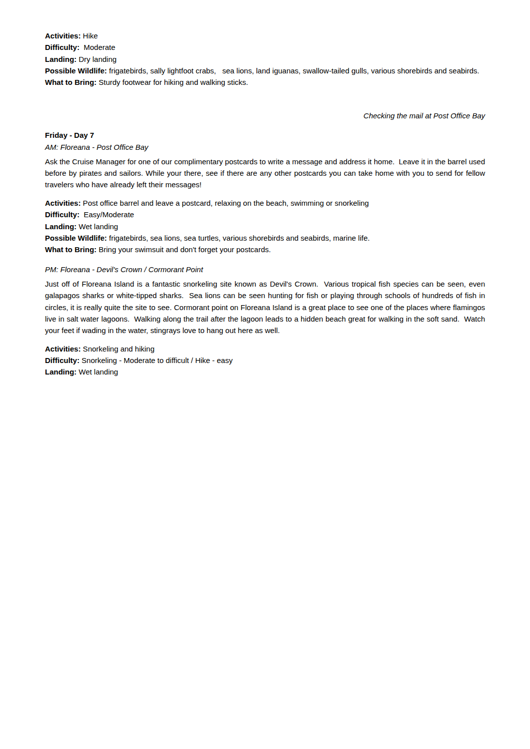Activities: Hike
Difficulty: Moderate
Landing: Dry landing
Possible Wildlife: frigatebirds, sally lightfoot crabs, sea lions, land iguanas, swallow-tailed gulls, various shorebirds and seabirds.
What to Bring: Sturdy footwear for hiking and walking sticks.
Checking the mail at Post Office Bay
Friday - Day 7
AM: Floreana - Post Office Bay
Ask the Cruise Manager for one of our complimentary postcards to write a message and address it home. Leave it in the barrel used before by pirates and sailors. While your there, see if there are any other postcards you can take home with you to send for fellow travelers who have already left their messages!
Activities: Post office barrel and leave a postcard, relaxing on the beach, swimming or snorkeling
Difficulty: Easy/Moderate
Landing: Wet landing
Possible Wildlife: frigatebirds, sea lions, sea turtles, various shorebirds and seabirds, marine life.
What to Bring: Bring your swimsuit and don't forget your postcards.
PM: Floreana - Devil's Crown / Cormorant Point
Just off of Floreana Island is a fantastic snorkeling site known as Devil's Crown. Various tropical fish species can be seen, even galapagos sharks or white-tipped sharks. Sea lions can be seen hunting for fish or playing through schools of hundreds of fish in circles, it is really quite the site to see. Cormorant point on Floreana Island is a great place to see one of the places where flamingos live in salt water lagoons. Walking along the trail after the lagoon leads to a hidden beach great for walking in the soft sand. Watch your feet if wading in the water, stingrays love to hang out here as well.
Activities: Snorkeling and hiking
Difficulty: Snorkeling - Moderate to difficult / Hike - easy
Landing: Wet landing